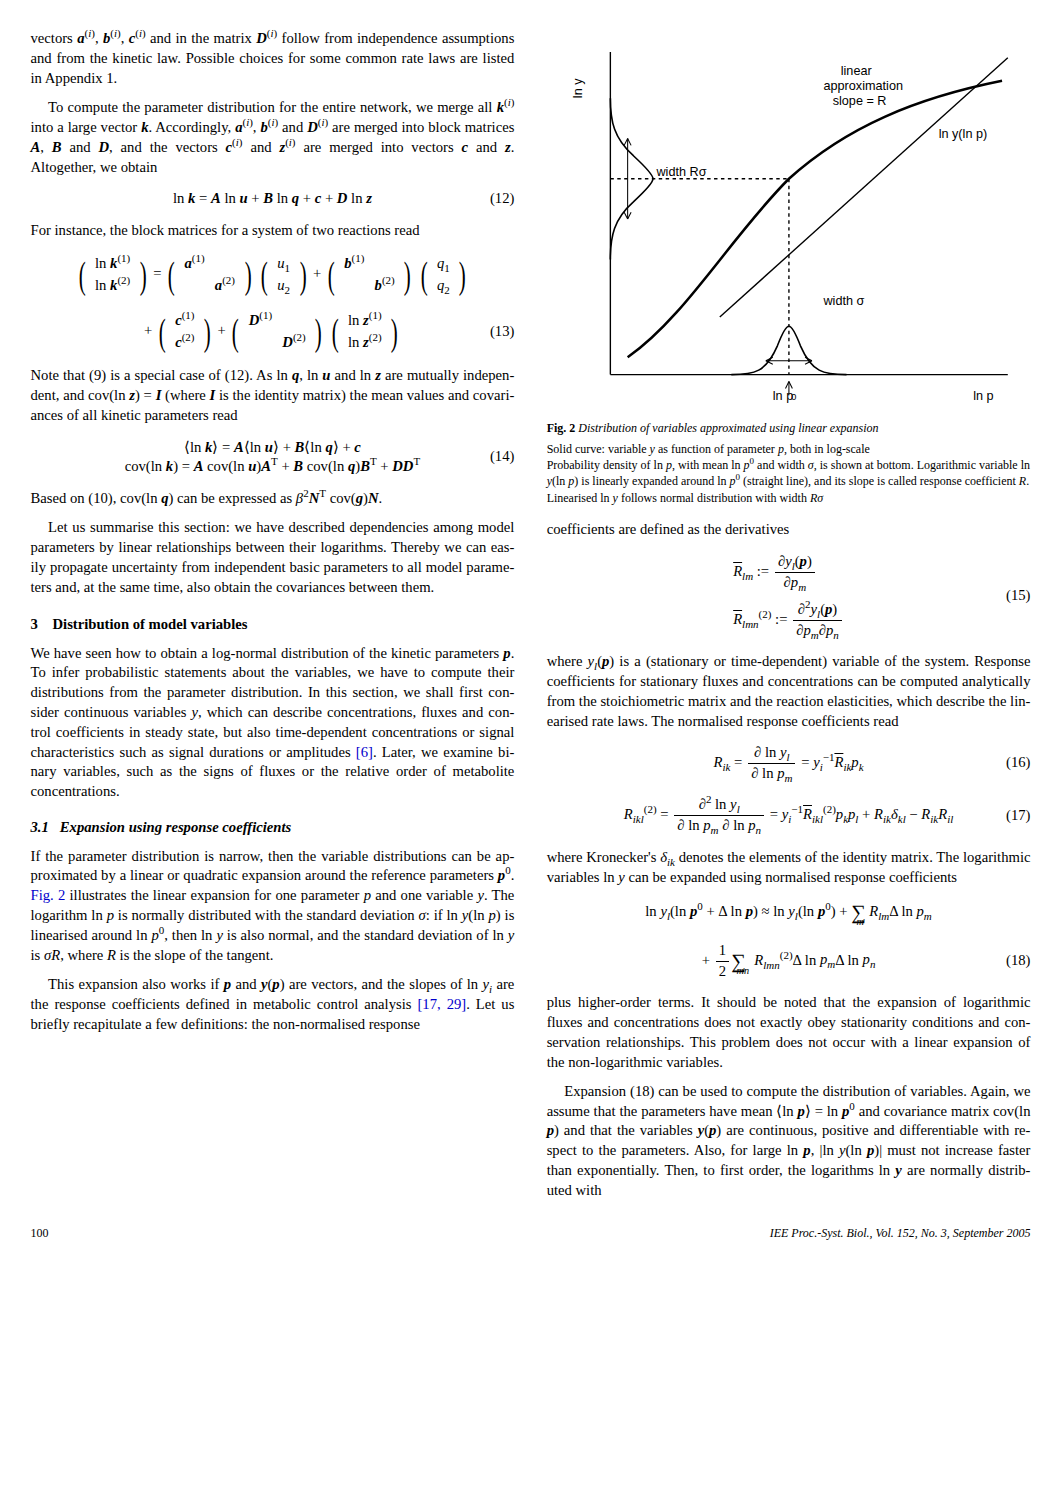vectors a(i), b(i), c(i) and in the matrix D(i) follow from independence assumptions and from the kinetic law. Possible choices for some common rate laws are listed in Appendix 1.
To compute the parameter distribution for the entire network, we merge all k(i) into a large vector k. Accordingly, a(i), b(i) and D(i) are merged into block matrices A, B and D, and the vectors c(i) and z(i) are merged into vectors c and z. Altogether, we obtain
ln k = A ln u + B ln q + c + D ln z (12)
For instance, the block matrices for a system of two reactions read
(
| ln k (1) |
| ln k (2) |
) = (
| a (1) | |
| | a (2) |
) (
| u 1 |
| u 2 |
) + (
| b (1) | |
| | b (2) |
) (
| q 1 |
| q 2 |
)
+ (
| c (1) |
| c (2) |
) + (
| D (1) | |
| | D (2) |
) (
| ln z (1) |
| ln z (2) |
) (13)
Note that (9) is a special case of (12). As ln q, ln u and ln z are mutually independent, and cov(ln z) = I (where I is the identity matrix) the mean values and covariances of all kinetic parameters read
⟨ln k⟩ = A⟨ln u⟩ + B⟨ln q⟩ + c
cov(ln k) = A cov(ln u)AT + B cov(ln q)BT + DDT (14)
Based on (10), cov(ln q) can be expressed as β2NT cov(g)N.
Let us summarise this section: we have described dependencies among model parameters by linear relationships between their logarithms. Thereby we can easily propagate uncertainty from independent basic parameters to all model parameters and, at the same time, also obtain the covariances between them.
3 Distribution of model variables
We have seen how to obtain a log-normal distribution of the kinetic parameters p. To infer probabilistic statements about the variables, we have to compute their distributions from the parameter distribution. In this section, we shall first consider continuous variables y, which can describe concentrations, fluxes and control coefficients in steady state, but also time-dependent concentrations or signal characteristics such as signal durations or amplitudes [6]. Later, we examine binary variables, such as the signs of fluxes or the relative order of metabolite concentrations.
3.1 Expansion using response coefficients
If the parameter distribution is narrow, then the variable distributions can be approximated by a linear or quadratic expansion around the reference parameters p0. Fig. 2 illustrates the linear expansion for one parameter p and one variable y. The logarithm ln p is normally distributed with the standard deviation σ: if ln y(ln p) is linearised around ln p0, then ln y is also normal, and the standard deviation of ln y is σR, where R is the slope of the tangent.
This expansion also works if p and y(p) are vectors, and the slopes of ln yi are the response coefficients defined in metabolic control analysis [17, 29]. Let us briefly recapitulate a few definitions: the non-normalised response
ln y linear approximation slope = R ln y(ln p) width Rσ width σ ln p 0 ln p
Fig. 2 Distribution of variables approximated using linear expansion
Solid curve: variable y as function of parameter p, both in log-scale
Probability density of ln p, with mean ln p0 and width σ, is shown at bottom. Logarithmic variable ln y(ln p) is linearly expanded around ln p0 (straight line), and its slope is called response coefficient R. Linearised ln y follows normal distribution with width Rσ
coefficients are defined as the derivatives
Rlm := ∂yl(p)∂pm Rlmn(2) := ∂2yl(p)∂pm∂pn (15)
where yl(p) is a (stationary or time-dependent) variable of the system. Response coefficients for stationary fluxes and concentrations can be computed analytically from the stoichiometric matrix and the reaction elasticities, which describe the linearised rate laws. The normalised response coefficients read
Rik = ∂ ln yl∂ ln pm = yi−1Rikpk (16)
Rikl(2) = ∂2 ln yl∂ ln pm ∂ ln pn = yi−1Rikl(2)pkpl + Rikδkl − RikRil (17)
where Kronecker's δik denotes the elements of the identity matrix. The logarithmic variables ln y can be expanded using normalised response coefficients
ln yl(ln p0 + Δ ln p) ≈ ln yl(ln p0) + ∑m RlmΔ ln pm
+ 12∑mn Rlmn(2)Δ ln pmΔ ln pn (18)
plus higher-order terms. It should be noted that the expansion of logarithmic fluxes and concentrations does not exactly obey stationarity conditions and conservation relationships. This problem does not occur with a linear expansion of the non-logarithmic variables.
Expansion (18) can be used to compute the distribution of variables. Again, we assume that the parameters have mean ⟨ln p⟩ = ln p0 and covariance matrix cov(ln p) and that the variables y(p) are continuous, positive and differentiable with respect to the parameters. Also, for large ln p, |ln y(ln p)| must not increase faster than exponentially. Then, to first order, the logarithms ln y are normally distributed with
100 IEE Proc.-Syst. Biol., Vol. 152, No. 3, September 2005